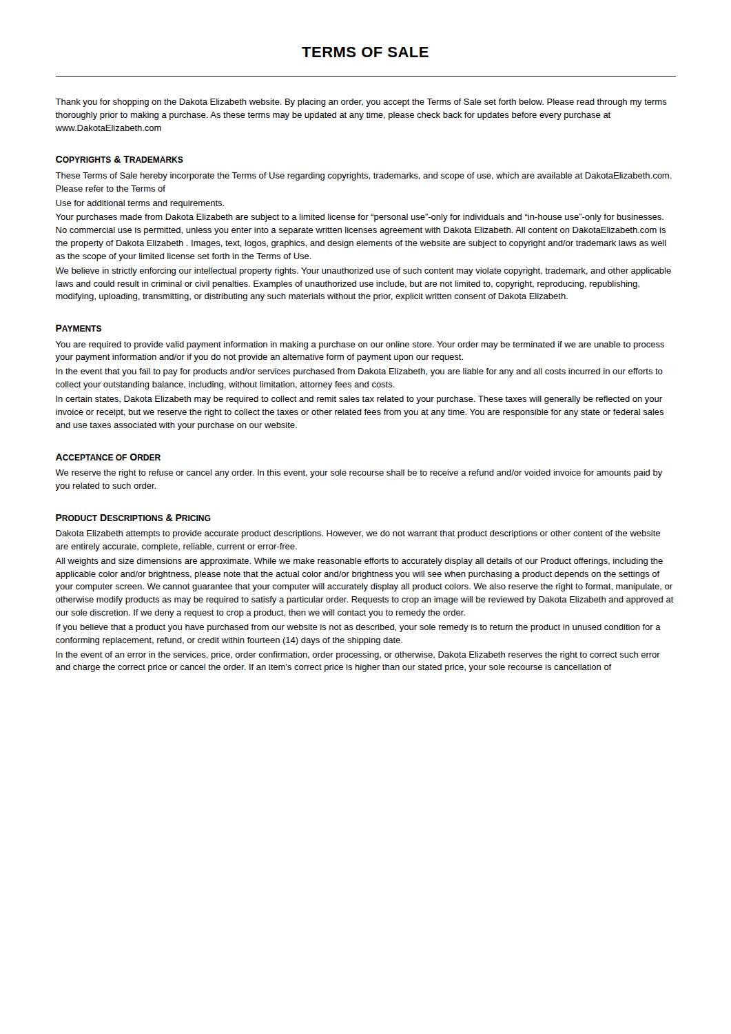TERMS OF SALE
Thank you for shopping on the Dakota Elizabeth website. By placing an order, you accept the Terms of Sale set forth below. Please read through my terms thoroughly prior to making a purchase. As these terms may be updated at any time, please check back for updates before every purchase at www.DakotaElizabeth.com
COPYRIGHTS & TRADEMARKS
These Terms of Sale hereby incorporate the Terms of Use regarding copyrights, trademarks, and scope of use, which are available at DakotaElizabeth.com. Please refer to the Terms of
Use for additional terms and requirements.
Your purchases made from Dakota Elizabeth are subject to a limited license for “personal use”-only for individuals and “in-house use”-only for businesses. No commercial use is permitted, unless you enter into a separate written licenses agreement with Dakota Elizabeth. All content on DakotaElizabeth.com is the property of Dakota Elizabeth . Images, text, logos, graphics, and design elements of the website are subject to copyright and/or trademark laws as well as the scope of your limited license set forth in the Terms of Use.
We believe in strictly enforcing our intellectual property rights. Your unauthorized use of such content may violate copyright, trademark, and other applicable laws and could result in criminal or civil penalties. Examples of unauthorized use include, but are not limited to, copyright, reproducing, republishing, modifying, uploading, transmitting, or distributing any such materials without the prior, explicit written consent of Dakota Elizabeth.
PAYMENTS
You are required to provide valid payment information in making a purchase on our online store. Your order may be terminated if we are unable to process your payment information and/or if you do not provide an alternative form of payment upon our request.
In the event that you fail to pay for products and/or services purchased from Dakota Elizabeth, you are liable for any and all costs incurred in our efforts to collect your outstanding balance, including, without limitation, attorney fees and costs.
In certain states, Dakota Elizabeth may be required to collect and remit sales tax related to your purchase. These taxes will generally be reflected on your invoice or receipt, but we reserve the right to collect the taxes or other related fees from you at any time. You are responsible for any state or federal sales and use taxes associated with your purchase on our website.
ACCEPTANCE OF ORDER
We reserve the right to refuse or cancel any order. In this event, your sole recourse shall be to receive a refund and/or voided invoice for amounts paid by you related to such order.
PRODUCT DESCRIPTIONS & PRICING
Dakota Elizabeth attempts to provide accurate product descriptions. However, we do not warrant that product descriptions or other content of the website are entirely accurate, complete, reliable, current or error-free.
All weights and size dimensions are approximate. While we make reasonable efforts to accurately display all details of our Product offerings, including the applicable color and/or brightness, please note that the actual color and/or brightness you will see when purchasing a product depends on the settings of your computer screen. We cannot guarantee that your computer will accurately display all product colors. We also reserve the right to format, manipulate, or otherwise modify products as may be required to satisfy a particular order. Requests to crop an image will be reviewed by Dakota Elizabeth and approved at our sole discretion. If we deny a request to crop a product, then we will contact you to remedy the order.
If you believe that a product you have purchased from our website is not as described, your sole remedy is to return the product in unused condition for a conforming replacement, refund, or credit within fourteen (14) days of the shipping date.
In the event of an error in the services, price, order confirmation, order processing, or otherwise, Dakota Elizabeth reserves the right to correct such error and charge the correct price or cancel the order. If an item's correct price is higher than our stated price, your sole recourse is cancellation of